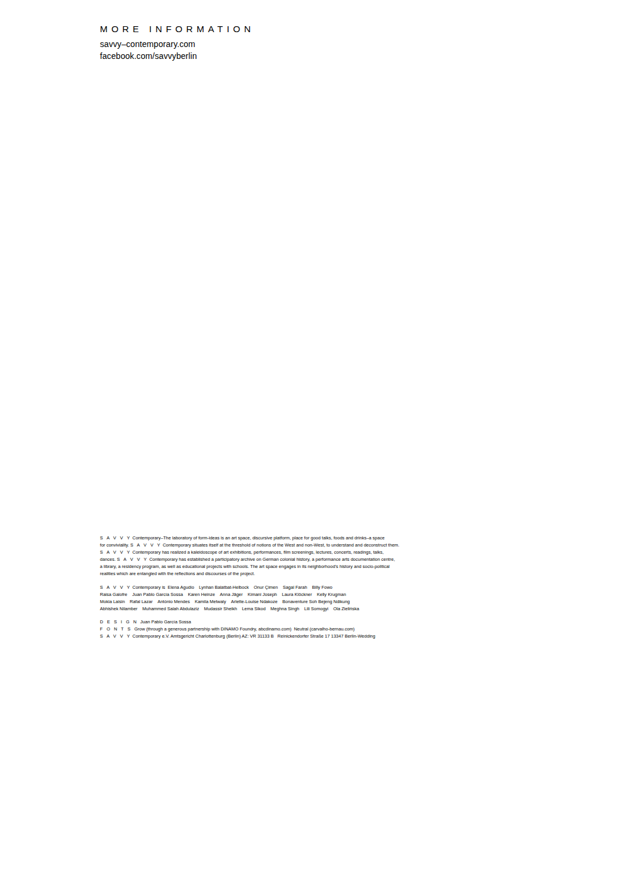More Information
savvy–contemporary.com
facebook.com/savvyberlin
S A V V Y Contemporary–The laboratory of form-ideas is an art space, discursive platform, place for good talks, foods and drinks–a space
for conviviality. S A V V Y Contemporary situates itself at the threshold of notions of the West and non-West, to understand and deconstruct them.
S A V V Y Contemporary has realized a kaleidoscope of art exhibitions, performances, film screenings, lectures, concerts, readings, talks,
dances. S A V V Y Contemporary has established a participatory archive on German colonial history, a performance arts documentation centre,
a library, a residency program, as well as educational projects with schools. The art space engages in its neighborhood’s history and socio-political
realities which are entangled with the reflections and discourses of the project.
S A V V Y Contemporary is Elena Agudio Lynhan Balatbat-Helbock Onur Çimen Sagal Farah Billy Fowo
Raisa Galofre Juan Pablo García Sossa Karen Heinze Anna Jäger Kimani Joseph Laura Klöckner Kelly Krugman
Mokia Laisin Rafal Lazar António Mendes Kamila Metwaly Arlette-Louise Ndakoze Bonaventure Soh Bejeng Ndikung
Abhishek Nilamber Muhammed Salah Abdulaziz Mudassir Sheikh Lema Sikod Meghna Singh Lili Somogyi Ola Zielińska
D E S I G N Juan Pablo García Sossa
F O N T S Grow (through a generous partnership with DINAMO Foundry, abcdinamo.com) Neutral (carvalho-bernau.com)
S A V V Y Contemporary e.V. Amtsgericht Charlottenburg (Berlin) AZ: VR 31133 B Reinickendorfer Straße 17 13347 Berlin-Wedding